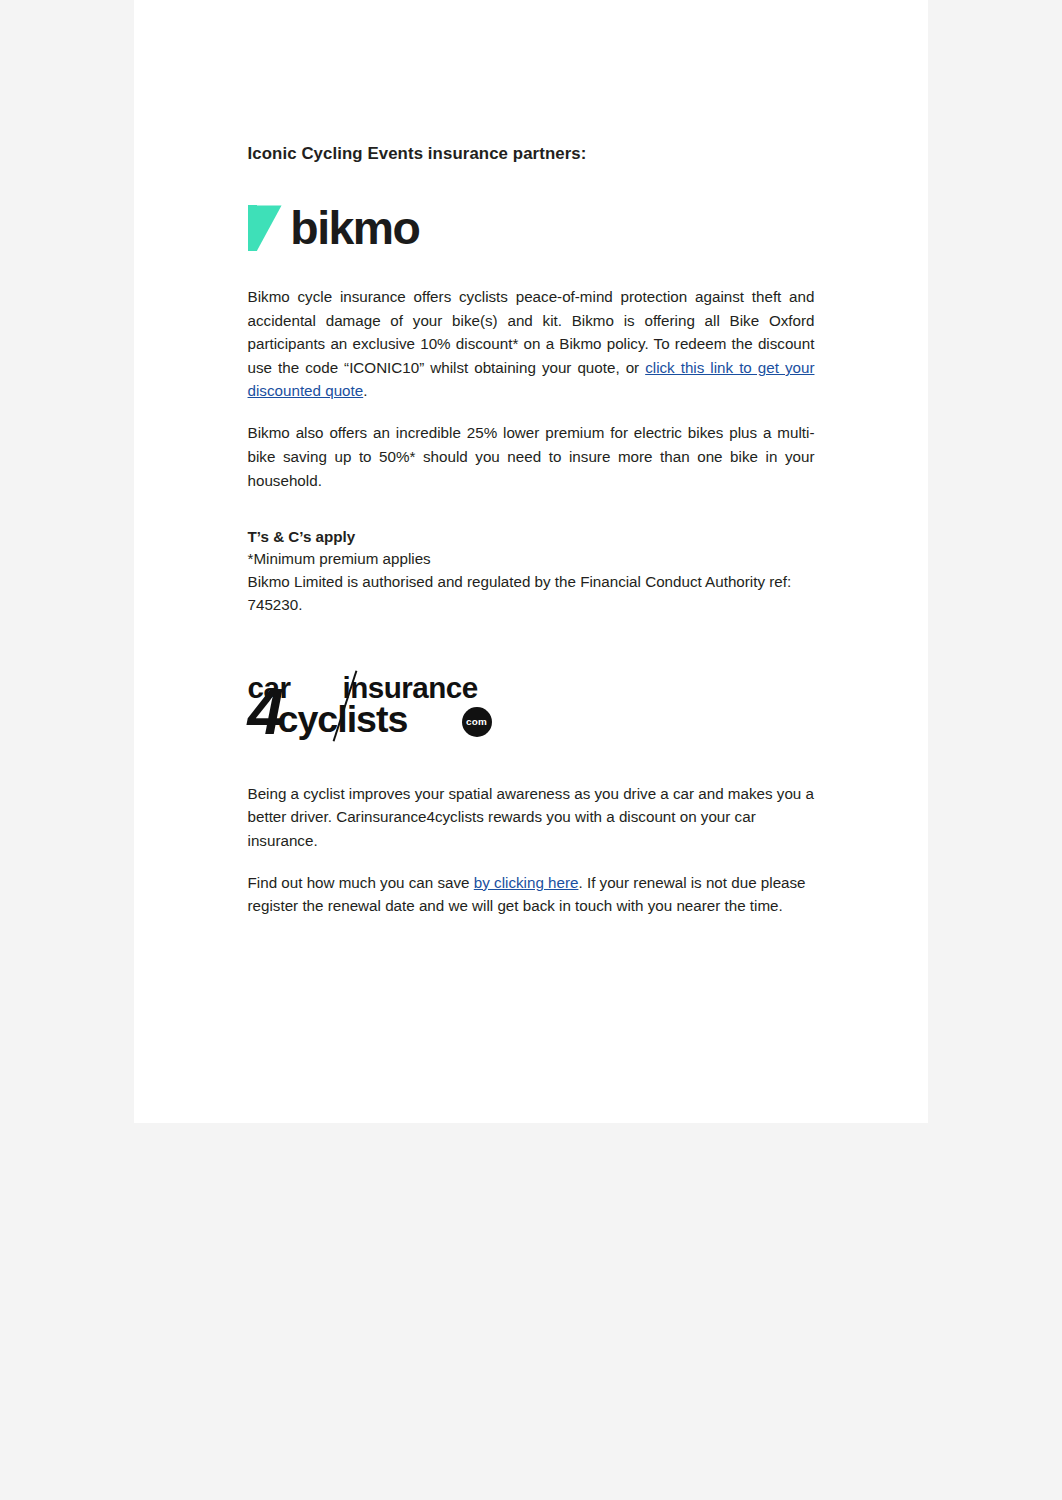Iconic Cycling Events insurance partners:
bikmo
Bikmo cycle insurance offers cyclists peace-of-mind protection against theft and accidental damage of your bike(s) and kit. Bikmo is offering all Bike Oxford participants an exclusive 10% discount* on a Bikmo policy. To redeem the discount use the code “ICONIC10” whilst obtaining your quote, or click this link to get your discounted quote.
Bikmo also offers an incredible 25% lower premium for electric bikes plus a multi-bike saving up to 50%* should you need to insure more than one bike in your household.
T’s & C’s apply
*Minimum premium applies
Bikmo Limited is authorised and regulated by the Financial Conduct Authority ref: 745230.
carinsurance 4 cyclists com
Being a cyclist improves your spatial awareness as you drive a car and makes you a better driver. Carinsurance4cyclists rewards you with a discount on your car insurance.
Find out how much you can save by clicking here. If your renewal is not due please register the renewal date and we will get back in touch with you nearer the time.